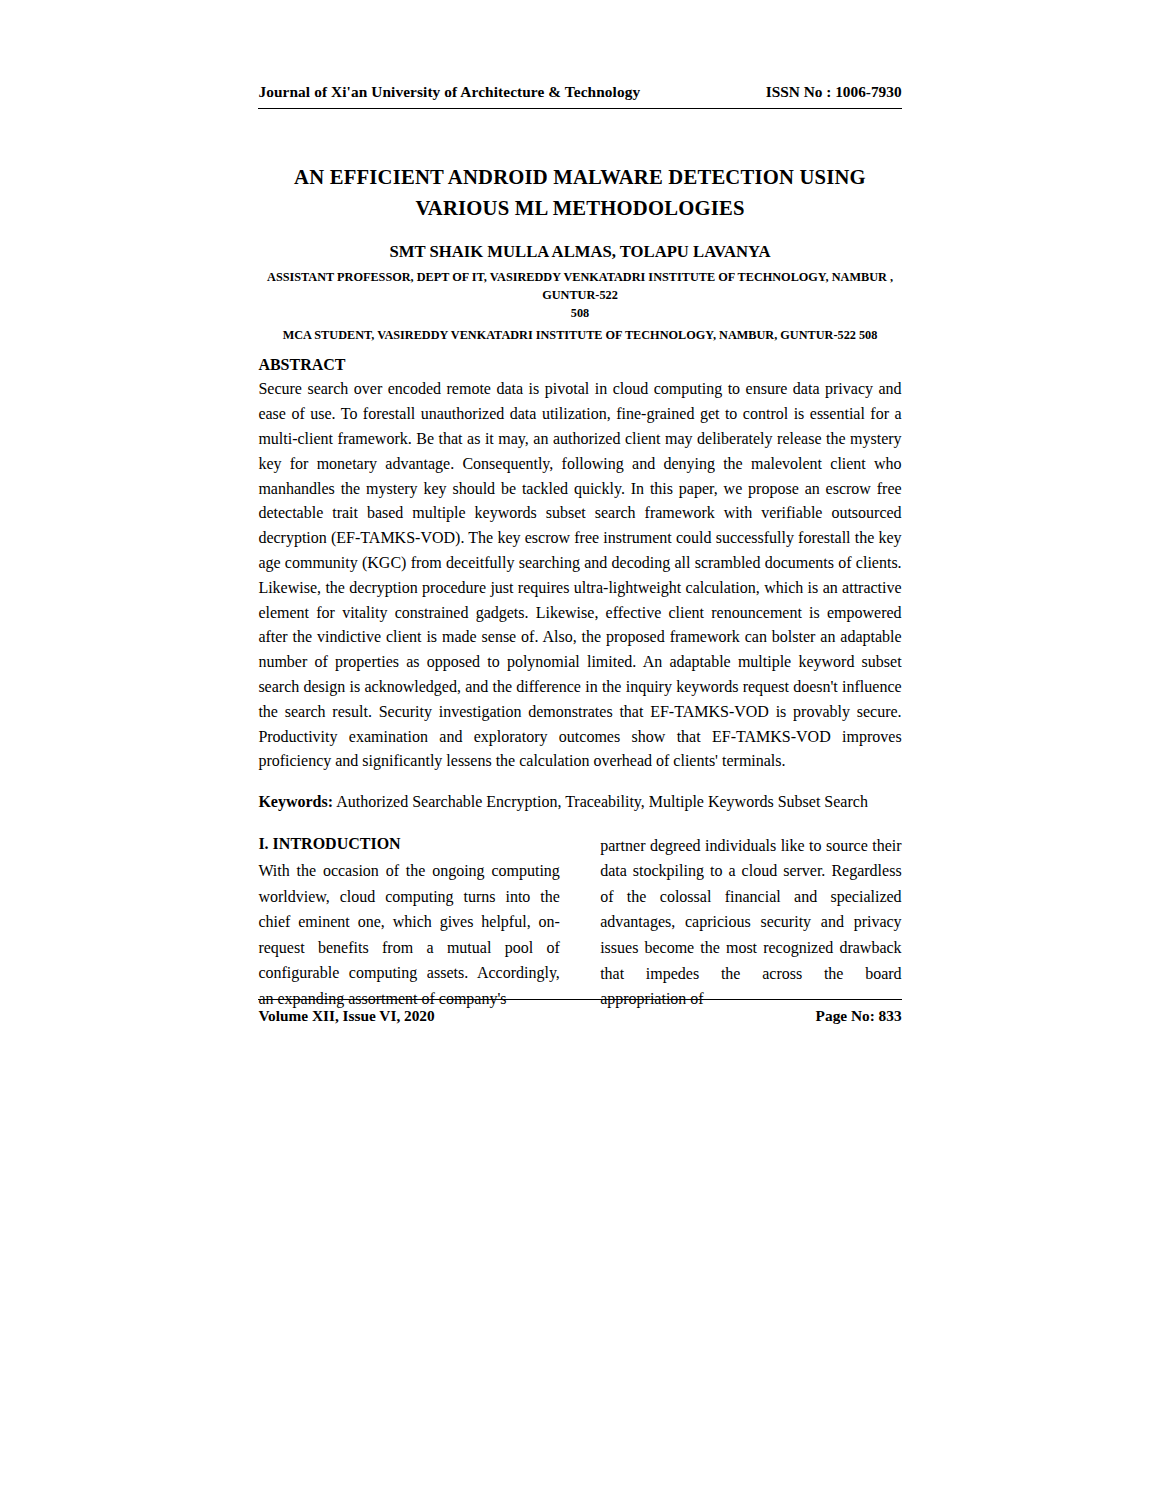Journal of Xi'an University of Architecture & Technology ISSN No : 1006-7930
AN EFFICIENT ANDROID MALWARE DETECTION USING VARIOUS ML METHODOLOGIES
SMT SHAIK MULLA ALMAS, TOLAPU LAVANYA
ASSISTANT PROFESSOR, DEPT OF IT, VASIREDDY VENKATADRI INSTITUTE OF TECHNOLOGY, NAMBUR , GUNTUR-522508
MCA STUDENT, VASIREDDY VENKATADRI INSTITUTE OF TECHNOLOGY, NAMBUR, GUNTUR-522 508
ABSTRACT
Secure search over encoded remote data is pivotal in cloud computing to ensure data privacy and ease of use. To forestall unauthorized data utilization, fine-grained get to control is essential for a multi-client framework. Be that as it may, an authorized client may deliberately release the mystery key for monetary advantage. Consequently, following and denying the malevolent client who manhandles the mystery key should be tackled quickly. In this paper, we propose an escrow free detectable trait based multiple keywords subset search framework with verifiable outsourced decryption (EF-TAMKS-VOD). The key escrow free instrument could successfully forestall the key age community (KGC) from deceitfully searching and decoding all scrambled documents of clients. Likewise, the decryption procedure just requires ultra-lightweight calculation, which is an attractive element for vitality constrained gadgets. Likewise, effective client renouncement is empowered after the vindictive client is made sense of. Also, the proposed framework can bolster an adaptable number of properties as opposed to polynomial limited. An adaptable multiple keyword subset search design is acknowledged, and the difference in the inquiry keywords request doesn't influence the search result. Security investigation demonstrates that EF-TAMKS-VOD is provably secure. Productivity examination and exploratory outcomes show that EF-TAMKS-VOD improves proficiency and significantly lessens the calculation overhead of clients' terminals.
Keywords: Authorized Searchable Encryption, Traceability, Multiple Keywords Subset Search
I. INTRODUCTION
With the occasion of the ongoing computing worldview, cloud computing turns into the chief eminent one, which gives helpful, on-request benefits from a mutual pool of configurable computing assets. Accordingly, an expanding assortment of company's
partner degreed individuals like to source their data stockpiling to a cloud server. Regardless of the colossal financial and specialized advantages, capricious security and privacy issues become the most recognized drawback that impedes the across the board appropriation of
Volume XII, Issue VI, 2020 Page No: 833